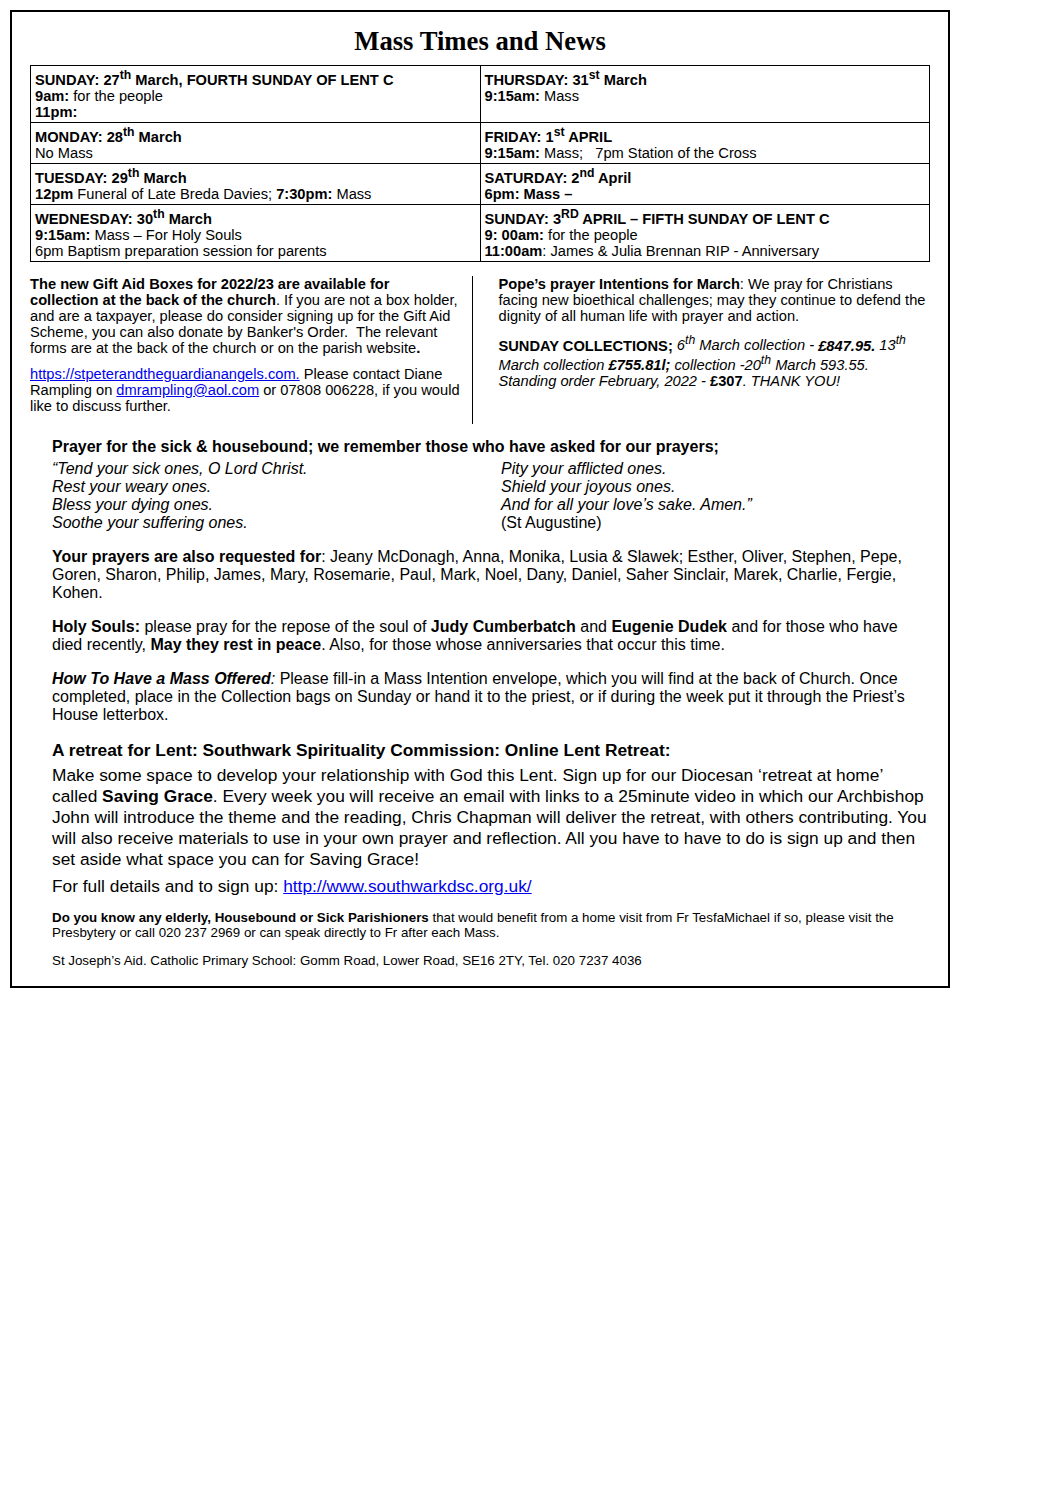Mass Times and News
| SUNDAY: 27 th March, FOURTH SUNDAY OF LENT C 9am: for the people 11pm: | THURSDAY: 31 st March 9:15am: Mass |
| MONDAY: 28 th March No Mass | FRIDAY: 1 st APRIL 9:15am: Mass; 7pm Station of the Cross |
| TUESDAY: 29 th March 12pm Funeral of Late Breda Davies; 7:30pm: Mass | SATURDAY: 2 nd April 6pm: Mass – |
| WEDNESDAY: 30 th March 9:15am: Mass – For Holy Souls 6pm Baptism preparation session for parents | SUNDAY: 3 RD APRIL – FIFTH SUNDAY OF LENT C 9: 00am: for the people 11:00am : James & Julia Brennan RIP - Anniversary |
The new Gift Aid Boxes for 2022/23 are available for collection at the back of the church. If you are not a box holder, and are a taxpayer, please do consider signing up for the Gift Aid Scheme, you can also donate by Banker's Order. The relevant forms are at the back of the church or on the parish website.
https://stpeterandtheguardianangels.com. Please contact Diane Rampling on dmrampling@aol.com or 07808 006228, if you would like to discuss further.
Pope’s prayer Intentions for March: We pray for Christians facing new bioethical challenges; may they continue to defend the dignity of all human life with prayer and action.
SUNDAY COLLECTIONS; 6th March collection - £847.95. 13th March collection £755.81l; collection -20th March 593.55. Standing order February, 2022 - £307. THANK YOU!
Prayer for the sick & housebound; we remember those who have asked for our prayers;
“Tend your sick ones, O Lord Christ.
Rest your weary ones.
Bless your dying ones.
Soothe your suffering ones.
Pity your afflicted ones.
Shield your joyous ones.
And for all your love’s sake. Amen.”
(St Augustine)
Your prayers are also requested for: Jeany McDonagh, Anna, Monika, Lusia & Slawek; Esther, Oliver, Stephen, Pepe, Goren, Sharon, Philip, James, Mary, Rosemarie, Paul, Mark, Noel, Dany, Daniel, Saher Sinclair, Marek, Charlie, Fergie, Kohen.
Holy Souls: please pray for the repose of the soul of Judy Cumberbatch and Eugenie Dudek and for those who have died recently, May they rest in peace. Also, for those whose anniversaries that occur this time.
How To Have a Mass Offered: Please fill-in a Mass Intention envelope, which you will find at the back of Church. Once completed, place in the Collection bags on Sunday or hand it to the priest, or if during the week put it through the Priest’s House letterbox.
A retreat for Lent: Southwark Spirituality Commission: Online Lent Retreat:
Make some space to develop your relationship with God this Lent. Sign up for our Diocesan ‘retreat at home’ called Saving Grace. Every week you will receive an email with links to a 25minute video in which our Archbishop John will introduce the theme and the reading, Chris Chapman will deliver the retreat, with others contributing. You will also receive materials to use in your own prayer and reflection. All you have to have to do is sign up and then set aside what space you can for Saving Grace!
For full details and to sign up: http://www.southwarkdsc.org.uk/
Do you know any elderly, Housebound or Sick Parishioners that would benefit from a home visit from Fr TesfaMichael if so, please visit the Presbytery or call 020 237 2969 or can speak directly to Fr after each Mass.
St Joseph’s Aid. Catholic Primary School: Gomm Road, Lower Road, SE16 2TY, Tel. 020 7237 4036